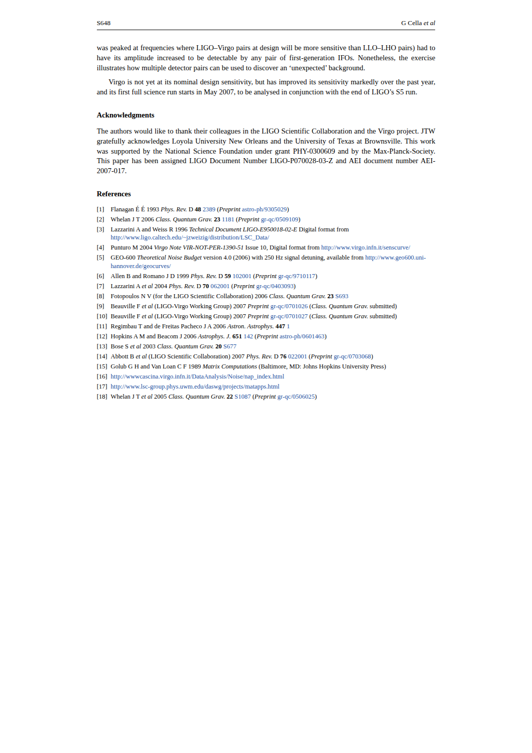S648 G Cella et al
was peaked at frequencies where LIGO–Virgo pairs at design will be more sensitive than LLO–LHO pairs) had to have its amplitude increased to be detectable by any pair of first-generation IFOs. Nonetheless, the exercise illustrates how multiple detector pairs can be used to discover an ‘unexpected’ background.
Virgo is not yet at its nominal design sensitivity, but has improved its sensitivity markedly over the past year, and its first full science run starts in May 2007, to be analysed in conjunction with the end of LIGO’s S5 run.
Acknowledgments
The authors would like to thank their colleagues in the LIGO Scientific Collaboration and the Virgo project. JTW gratefully acknowledges Loyola University New Orleans and the University of Texas at Brownsville. This work was supported by the National Science Foundation under grant PHY-0300609 and by the Max-Planck-Society. This paper has been assigned LIGO Document Number LIGO-P070028-03-Z and AEI document number AEI-2007-017.
References
Flanagan É É 1993 Phys. Rev. D 48 2389 (Preprint astro-ph/9305029)
Whelan J T 2006 Class. Quantum Grav. 23 1181 (Preprint gr-qc/0509109)
Lazzarini A and Weiss R 1996 Technical Document LIGO-E950018-02-E Digital format from http://www.ligo.caltech.edu/~jzweizig/distribution/LSC_Data/
Punturo M 2004 Virgo Note VIR-NOT-PER-1390-51 Issue 10, Digital format from http://www.virgo.infn.it/senscurve/
GEO-600 Theoretical Noise Budget version 4.0 (2006) with 250 Hz signal detuning, available from http://www.geo600.uni-hannover.de/geocurves/
Allen B and Romano J D 1999 Phys. Rev. D 59 102001 (Preprint gr-qc/9710117)
Lazzarini A et al 2004 Phys. Rev. D 70 062001 (Preprint gr-qc/0403093)
Fotopoulos N V (for the LIGO Scientific Collaboration) 2006 Class. Quantum Grav. 23 S693
Beauville F et al (LIGO-Virgo Working Group) 2007 Preprint gr-qc/0701026 (Class. Quantum Grav. submitted)
Beauville F et al (LIGO-Virgo Working Group) 2007 Preprint gr-qc/0701027 (Class. Quantum Grav. submitted)
Regimbau T and de Freitas Pacheco J A 2006 Astron. Astrophys. 447 1
Hopkins A M and Beacom J 2006 Astrophys. J. 651 142 (Preprint astro-ph/0601463)
Bose S et al 2003 Class. Quantum Grav. 20 S677
Abbott B et al (LIGO Scientific Collaboration) 2007 Phys. Rev. D 76 022001 (Preprint gr-qc/0703068)
Golub G H and Van Loan C F 1989 Matrix Computations (Baltimore, MD: Johns Hopkins University Press)
http://wwwcascina.virgo.infn.it/DataAnalysis/Noise/nap_index.html
http://www.lsc-group.phys.uwm.edu/daswg/projects/matapps.html
Whelan J T et al 2005 Class. Quantum Grav. 22 S1087 (Preprint gr-qc/0506025)